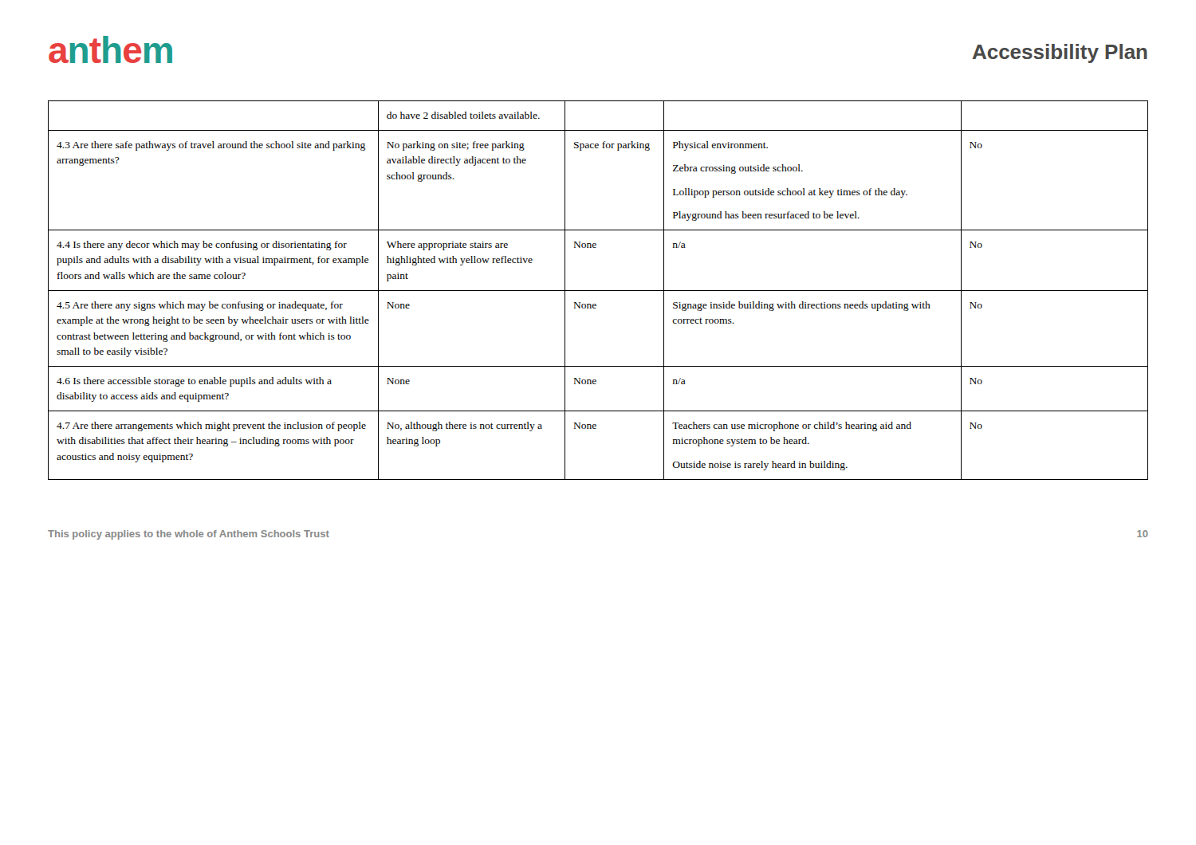anthem
Accessibility Plan
| | do have 2 disabled toilets available. | | | |
| 4.3 Are there safe pathways of travel around the school site and parking arrangements? | No parking on site; free parking available directly adjacent to the school grounds. | Space for parking | Physical environment. Zebra crossing outside school. Lollipop person outside school at key times of the day. Playground has been resurfaced to be level. | No |
| 4.4 Is there any decor which may be confusing or disorientating for pupils and adults with a disability with a visual impairment, for example floors and walls which are the same colour? | Where appropriate stairs are highlighted with yellow reflective paint | None | n/a | No |
| 4.5 Are there any signs which may be confusing or inadequate, for example at the wrong height to be seen by wheelchair users or with little contrast between lettering and background, or with font which is too small to be easily visible? | None | None | Signage inside building with directions needs updating with correct rooms. | No |
| 4.6 Is there accessible storage to enable pupils and adults with a disability to access aids and equipment? | None | None | n/a | No |
| 4.7 Are there arrangements which might prevent the inclusion of people with disabilities that affect their hearing – including rooms with poor acoustics and noisy equipment? | No, although there is not currently a hearing loop | None | Teachers can use microphone or child’s hearing aid and microphone system to be heard. Outside noise is rarely heard in building. | No |
This policy applies to the whole of Anthem Schools Trust 10